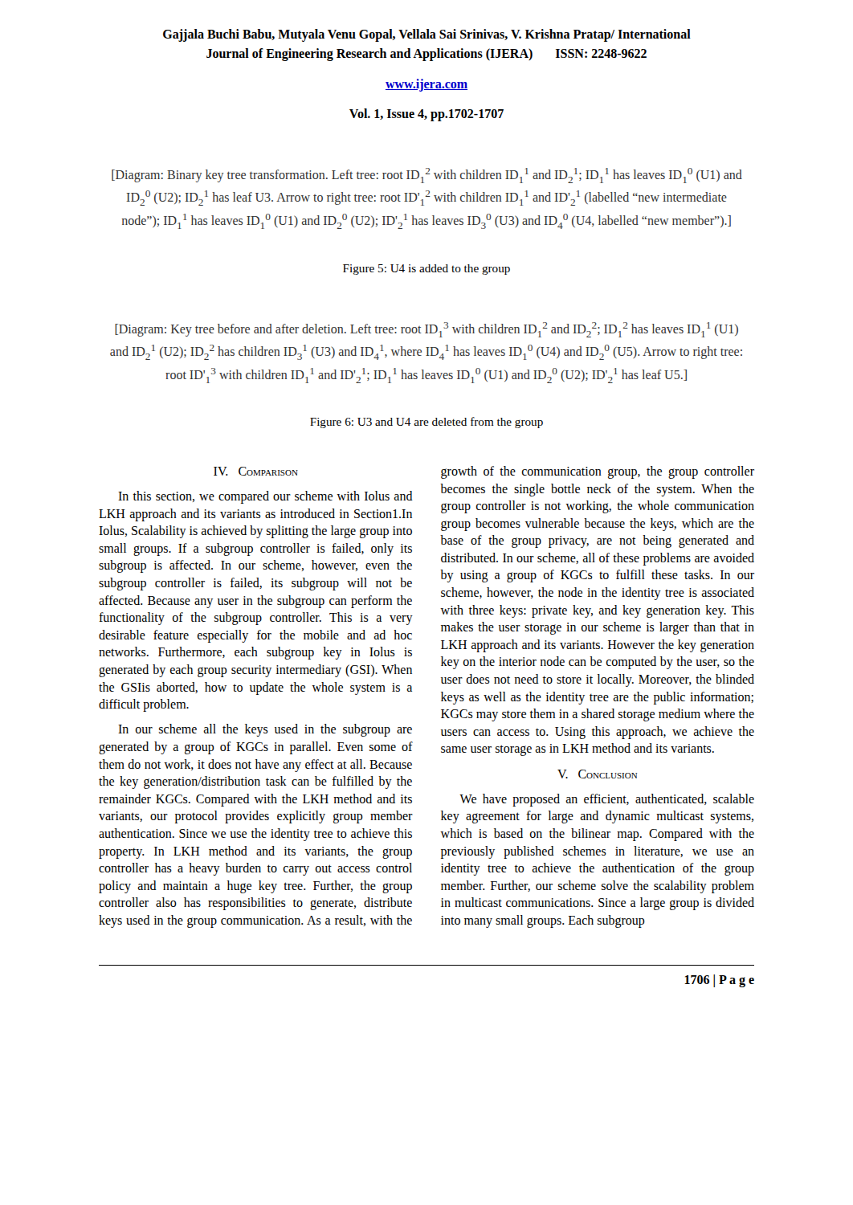Gajjala Buchi Babu, Mutyala Venu Gopal, Vellala Sai Srinivas, V. Krishna Pratap/ International
Journal of Engineering Research and Applications (IJERA) ISSN: 2248-9622
www.ijera.com
Vol. 1, Issue 4, pp.1702-1707
[Diagram: Binary key tree transformation. Left tree: root ID12 with children ID11 and ID21; ID11 has leaves ID10 (U1) and ID20 (U2); ID21 has leaf U3. Arrow to right tree: root ID'12 with children ID11 and ID'21 (labelled “new intermediate node”); ID11 has leaves ID10 (U1) and ID20 (U2); ID'21 has leaves ID30 (U3) and ID40 (U4, labelled “new member”).]
Figure 5: U4 is added to the group
[Diagram: Key tree before and after deletion. Left tree: root ID13 with children ID12 and ID22; ID12 has leaves ID11 (U1) and ID21 (U2); ID22 has children ID31 (U3) and ID41, where ID41 has leaves ID10 (U4) and ID20 (U5). Arrow to right tree: root ID'13 with children ID11 and ID'21; ID11 has leaves ID10 (U1) and ID20 (U2); ID'21 has leaf U5.]
Figure 6: U3 and U4 are deleted from the group
IV. Comparison
In this section, we compared our scheme with Iolus and LKH approach and its variants as introduced in Section1.In Iolus, Scalability is achieved by splitting the large group into small groups. If a subgroup controller is failed, only its subgroup is affected. In our scheme, however, even the subgroup controller is failed, its subgroup will not be affected. Because any user in the subgroup can perform the functionality of the subgroup controller. This is a very desirable feature especially for the mobile and ad hoc networks. Furthermore, each subgroup key in Iolus is generated by each group security intermediary (GSI). When the GSIis aborted, how to update the whole system is a difficult problem.
In our scheme all the keys used in the subgroup are generated by a group of KGCs in parallel. Even some of them do not work, it does not have any effect at all. Because the key generation/distribution task can be fulfilled by the remainder KGCs. Compared with the LKH method and its variants, our protocol provides explicitly group member authentication. Since we use the identity tree to achieve this property. In LKH method and its variants, the group controller has a heavy burden to carry out access control policy and maintain a huge key tree. Further, the group controller also has responsibilities to generate, distribute keys used in the group communication. As a result, with the growth of the communication group, the group controller becomes the single bottle neck of the system. When the group controller is not working, the whole communication group becomes vulnerable because the keys, which are the base of the group privacy, are not being generated and distributed. In our scheme, all of these problems are avoided by using a group of KGCs to fulfill these tasks. In our scheme, however, the node in the identity tree is associated with three keys: private key, and key generation key. This makes the user storage in our scheme is larger than that in LKH approach and its variants. However the key generation key on the interior node can be computed by the user, so the user does not need to store it locally. Moreover, the blinded keys as well as the identity tree are the public information; KGCs may store them in a shared storage medium where the users can access to. Using this approach, we achieve the same user storage as in LKH method and its variants.
V. Conclusion
We have proposed an efficient, authenticated, scalable key agreement for large and dynamic multicast systems, which is based on the bilinear map. Compared with the previously published schemes in literature, we use an identity tree to achieve the authentication of the group member. Further, our scheme solve the scalability problem in multicast communications. Since a large group is divided into many small groups. Each subgroup
1706 | P a g e